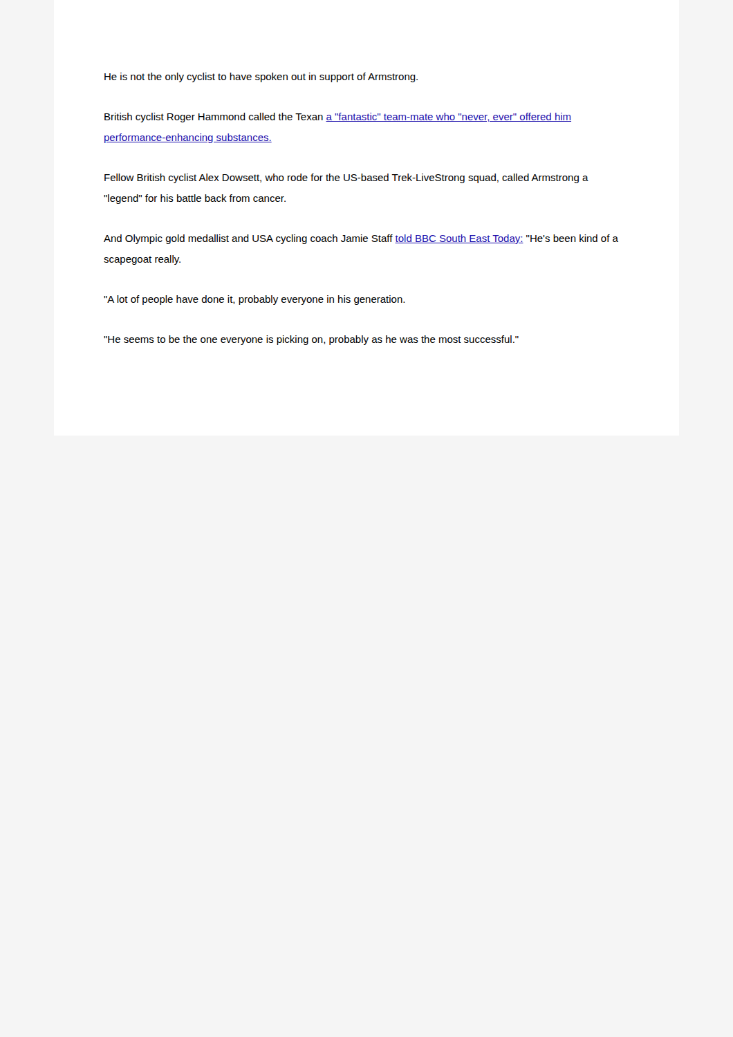He is not the only cyclist to have spoken out in support of Armstrong.
British cyclist Roger Hammond called the Texan a "fantastic" team-mate who "never, ever" offered him performance-enhancing substances.
Fellow British cyclist Alex Dowsett, who rode for the US-based Trek-LiveStrong squad, called Armstrong a "legend" for his battle back from cancer.
And Olympic gold medallist and USA cycling coach Jamie Staff told BBC South East Today: "He's been kind of a scapegoat really.
"A lot of people have done it, probably everyone in his generation.
"He seems to be the one everyone is picking on, probably as he was the most successful."